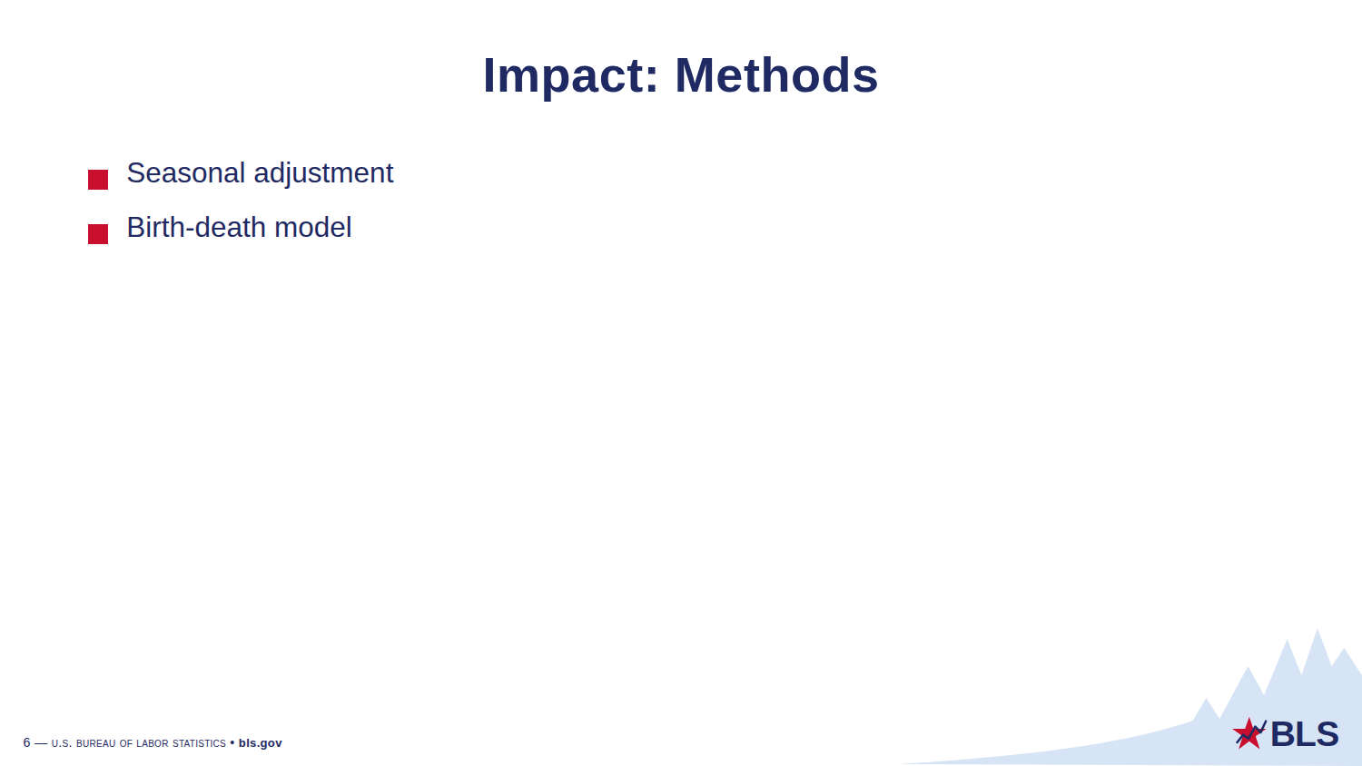Impact: Methods
Seasonal adjustment
Birth-death model
BLS
6 — U.S. Bureau of Labor Statistics • bls.gov